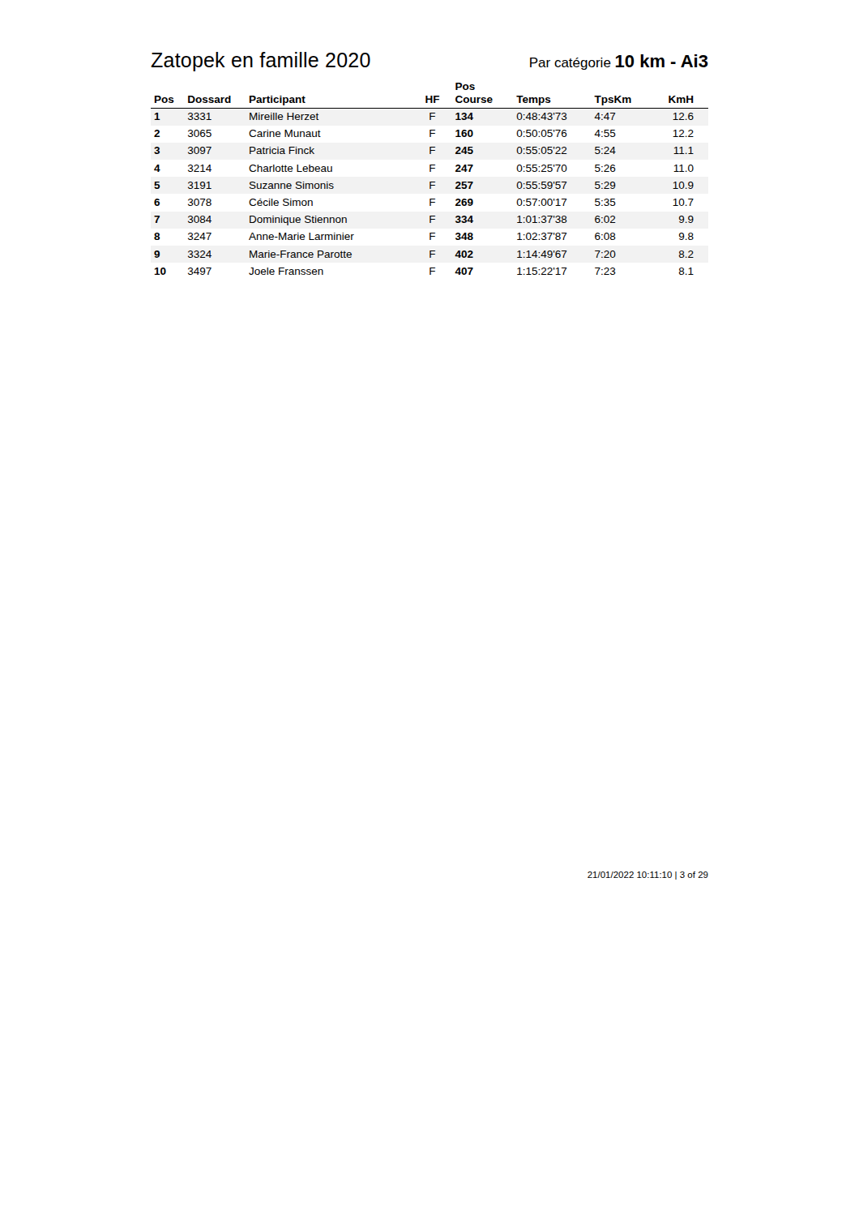Zatopek en famille 2020
Par catégorie 10 km - Ai3
| Pos | Dossard | Participant | HF | Pos Course | Temps | TpsKm | KmH |
| --- | --- | --- | --- | --- | --- | --- | --- |
| 1 | 3331 | Mireille Herzet | F | 134 | 0:48:43'73 | 4:47 | 12.6 |
| 2 | 3065 | Carine Munaut | F | 160 | 0:50:05'76 | 4:55 | 12.2 |
| 3 | 3097 | Patricia Finck | F | 245 | 0:55:05'22 | 5:24 | 11.1 |
| 4 | 3214 | Charlotte Lebeau | F | 247 | 0:55:25'70 | 5:26 | 11.0 |
| 5 | 3191 | Suzanne Simonis | F | 257 | 0:55:59'57 | 5:29 | 10.9 |
| 6 | 3078 | Cécile Simon | F | 269 | 0:57:00'17 | 5:35 | 10.7 |
| 7 | 3084 | Dominique Stiennon | F | 334 | 1:01:37'38 | 6:02 | 9.9 |
| 8 | 3247 | Anne-Marie Larminier | F | 348 | 1:02:37'87 | 6:08 | 9.8 |
| 9 | 3324 | Marie-France Parotte | F | 402 | 1:14:49'67 | 7:20 | 8.2 |
| 10 | 3497 | Joele Franssen | F | 407 | 1:15:22'17 | 7:23 | 8.1 |
21/01/2022 10:11:10 | 3 of 29